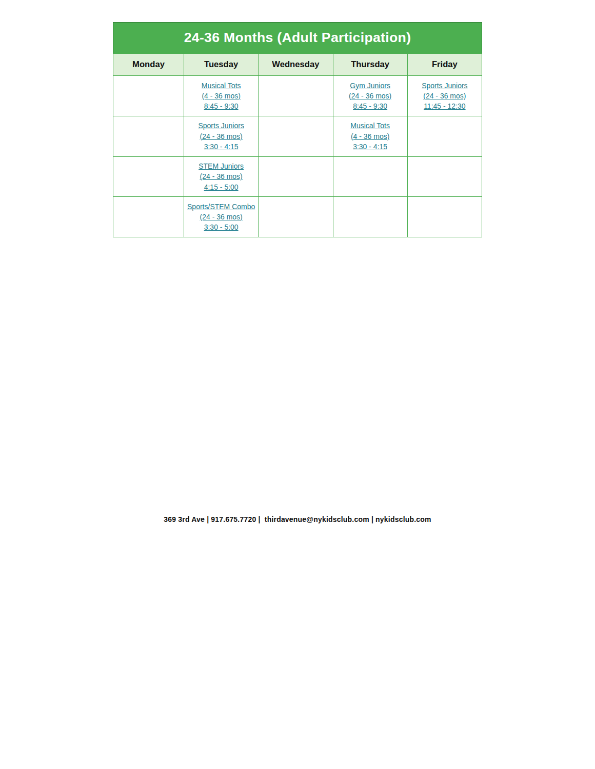24-36 Months (Adult Participation)
| Monday | Tuesday | Wednesday | Thursday | Friday |
| --- | --- | --- | --- | --- |
| | Musical Tots (4 - 36 mos) 8:45 - 9:30 | | Gym Juniors (24 - 36 mos) 8:45 - 9:30 | Sports Juniors (24 - 36 mos) 11:45 - 12:30 |
| | Sports Juniors (24 - 36 mos) 3:30 - 4:15 | | Musical Tots (4 - 36 mos) 3:30 - 4:15 | |
| | STEM Juniors (24 - 36 mos) 4:15 - 5:00 | | | |
| | Sports/STEM Combo (24 - 36 mos) 3:30 - 5:00 | | | |
369 3rd Ave | 917.675.7720 | thirdavenue@nykidsclub.com | nykidsclub.com